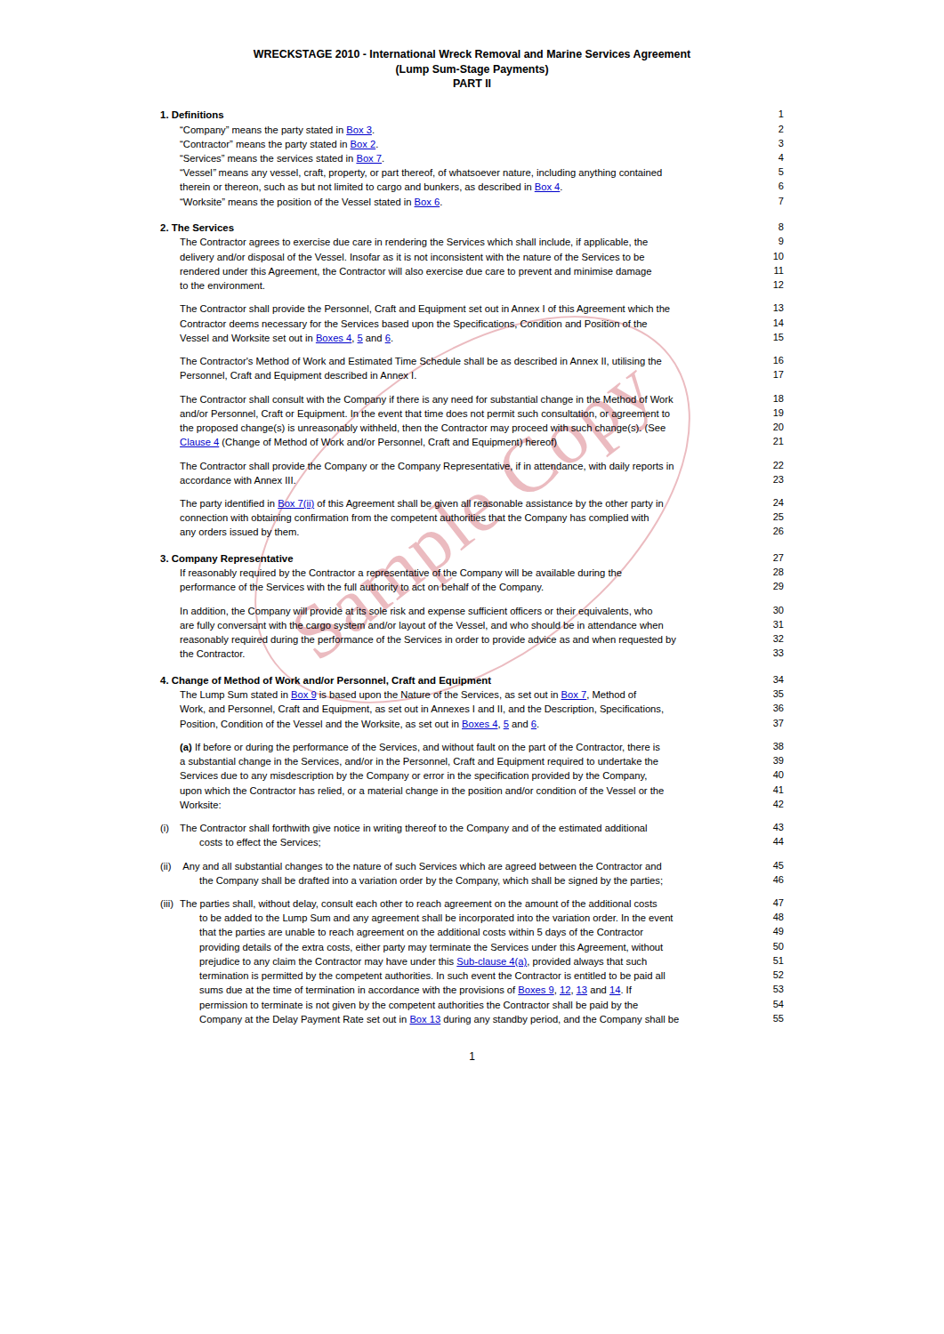Sample Copy
WRECKSTAGE 2010 - International Wreck Removal and Marine Services Agreement
(Lump Sum-Stage Payments)
PART II
1. Definitions
1
“Company” means the party stated in Box 3.
2
“Contractor” means the party stated in Box 2.
3
“Services” means the services stated in Box 7.
4
“Vessel” means any vessel, craft, property, or part thereof, of whatsoever nature, including anything contained
5
therein or thereon, such as but not limited to cargo and bunkers, as described in Box 4.
6
“Worksite” means the position of the Vessel stated in Box 6.
7
2. The Services
8
The Contractor agrees to exercise due care in rendering the Services which shall include, if applicable, the
9
delivery and/or disposal of the Vessel. Insofar as it is not inconsistent with the nature of the Services to be
10
rendered under this Agreement, the Contractor will also exercise due care to prevent and minimise damage
11
to the environment.
12
The Contractor shall provide the Personnel, Craft and Equipment set out in Annex I of this Agreement which the
13
Contractor deems necessary for the Services based upon the Specifications, Condition and Position of the
14
Vessel and Worksite set out in Boxes 4, 5 and 6.
15
The Contractor's Method of Work and Estimated Time Schedule shall be as described in Annex II, utilising the
16
Personnel, Craft and Equipment described in Annex I.
17
The Contractor shall consult with the Company if there is any need for substantial change in the Method of Work
18
and/or Personnel, Craft or Equipment. In the event that time does not permit such consultation, or agreement to
19
the proposed change(s) is unreasonably withheld, then the Contractor may proceed with such change(s). (See
20
Clause 4 (Change of Method of Work and/or Personnel, Craft and Equipment) hereof)
21
The Contractor shall provide the Company or the Company Representative, if in attendance, with daily reports in
22
accordance with Annex III.
23
The party identified in Box 7(ii) of this Agreement shall be given all reasonable assistance by the other party in
24
connection with obtaining confirmation from the competent authorities that the Company has complied with
25
any orders issued by them.
26
3. Company Representative
27
If reasonably required by the Contractor a representative of the Company will be available during the
28
performance of the Services with the full authority to act on behalf of the Company.
29
In addition, the Company will provide at its sole risk and expense sufficient officers or their equivalents, who
30
are fully conversant with the cargo system and/or layout of the Vessel, and who should be in attendance when
31
reasonably required during the performance of the Services in order to provide advice as and when requested by
32
the Contractor.
33
4. Change of Method of Work and/or Personnel, Craft and Equipment
34
The Lump Sum stated in Box 9 is based upon the Nature of the Services, as set out in Box 7, Method of
35
Work, and Personnel, Craft and Equipment, as set out in Annexes I and II, and the Description, Specifications,
36
Position, Condition of the Vessel and the Worksite, as set out in Boxes 4, 5 and 6.
37
(a) If before or during the performance of the Services, and without fault on the part of the Contractor, there is
38
a substantial change in the Services, and/or in the Personnel, Craft and Equipment required to undertake the
39
Services due to any misdescription by the Company or error in the specification provided by the Company,
40
upon which the Contractor has relied, or a material change in the position and/or condition of the Vessel or the
41
Worksite:
42
(i) The Contractor shall forthwith give notice in writing thereof to the Company and of the estimated additional
43
costs to effect the Services;
44
(ii) Any and all substantial changes to the nature of such Services which are agreed between the Contractor and
45
the Company shall be drafted into a variation order by the Company, which shall be signed by the parties;
46
(iii) The parties shall, without delay, consult each other to reach agreement on the amount of the additional costs
47
to be added to the Lump Sum and any agreement shall be incorporated into the variation order. In the event
48
that the parties are unable to reach agreement on the additional costs within 5 days of the Contractor
49
providing details of the extra costs, either party may terminate the Services under this Agreement, without
50
prejudice to any claim the Contractor may have under this Sub-clause 4(a), provided always that such
51
termination is permitted by the competent authorities. In such event the Contractor is entitled to be paid all
52
sums due at the time of termination in accordance with the provisions of Boxes 9, 12, 13 and 14. If
53
permission to terminate is not given by the competent authorities the Contractor shall be paid by the
54
Company at the Delay Payment Rate set out in Box 13 during any standby period, and the Company shall be
55
1